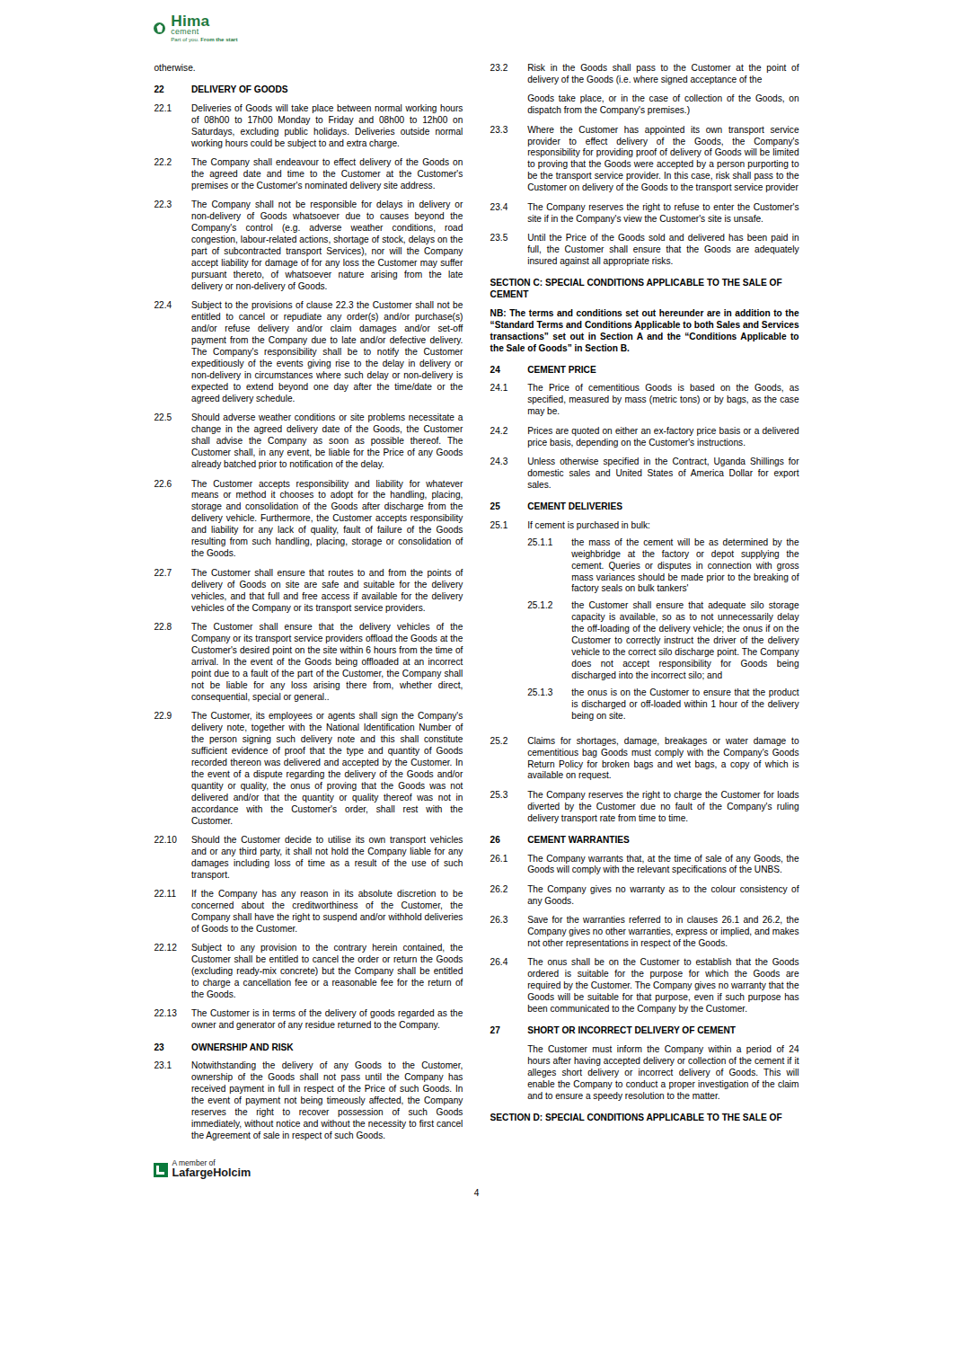Hima cement Part of you. From the start
otherwise.
22
DELIVERY OF GOODS
22.1
Deliveries of Goods will take place between normal working hours of 08h00 to 17h00 Monday to Friday and 08h00 to 12h00 on Saturdays, excluding public holidays. Deliveries outside normal working hours could be subject to and extra charge.
22.2
The Company shall endeavour to effect delivery of the Goods on the agreed date and time to the Customer at the Customer's premises or the Customer's nominated delivery site address.
22.3
The Company shall not be responsible for delays in delivery or non-delivery of Goods whatsoever due to causes beyond the Company's control (e.g. adverse weather conditions, road congestion, labour-related actions, shortage of stock, delays on the part of subcontracted transport Services), nor will the Company accept liability for damage of for any loss the Customer may suffer pursuant thereto, of whatsoever nature arising from the late delivery or non-delivery of Goods.
22.4
Subject to the provisions of clause 22.3 the Customer shall not be entitled to cancel or repudiate any order(s) and/or purchase(s) and/or refuse delivery and/or claim damages and/or set-off payment from the Company due to late and/or defective delivery. The Company's responsibility shall be to notify the Customer expeditiously of the events giving rise to the delay in delivery or non-delivery in circumstances where such delay or non-delivery is expected to extend beyond one day after the time/date or the agreed delivery schedule.
22.5
Should adverse weather conditions or site problems necessitate a change in the agreed delivery date of the Goods, the Customer shall advise the Company as soon as possible thereof. The Customer shall, in any event, be liable for the Price of any Goods already batched prior to notification of the delay.
22.6
The Customer accepts responsibility and liability for whatever means or method it chooses to adopt for the handling, placing, storage and consolidation of the Goods after discharge from the delivery vehicle. Furthermore, the Customer accepts responsibility and liability for any lack of quality, fault of failure of the Goods resulting from such handling, placing, storage or consolidation of the Goods.
22.7
The Customer shall ensure that routes to and from the points of delivery of Goods on site are safe and suitable for the delivery vehicles, and that full and free access if available for the delivery vehicles of the Company or its transport service providers.
22.8
The Customer shall ensure that the delivery vehicles of the Company or its transport service providers offload the Goods at the Customer's desired point on the site within 6 hours from the time of arrival. In the event of the Goods being offloaded at an incorrect point due to a fault of the part of the Customer, the Company shall not be liable for any loss arising there from, whether direct, consequential, special or general..
22.9
The Customer, its employees or agents shall sign the Company's delivery note, together with the National Identification Number of the person signing such delivery note and this shall constitute sufficient evidence of proof that the type and quantity of Goods recorded thereon was delivered and accepted by the Customer. In the event of a dispute regarding the delivery of the Goods and/or quantity or quality, the onus of proving that the Goods was not delivered and/or that the quantity or quality thereof was not in accordance with the Customer's order, shall rest with the Customer.
22.10
Should the Customer decide to utilise its own transport vehicles and or any third party, it shall not hold the Company liable for any damages including loss of time as a result of the use of such transport.
22.11
If the Company has any reason in its absolute discretion to be concerned about the creditworthiness of the Customer, the Company shall have the right to suspend and/or withhold deliveries of Goods to the Customer.
22.12
Subject to any provision to the contrary herein contained, the Customer shall be entitled to cancel the order or return the Goods (excluding ready-mix concrete) but the Company shall be entitled to charge a cancellation fee or a reasonable fee for the return of the Goods.
22.13
The Customer is in terms of the delivery of goods regarded as the owner and generator of any residue returned to the Company.
23
OWNERSHIP AND RISK
23.1
Notwithstanding the delivery of any Goods to the Customer, ownership of the Goods shall not pass until the Company has received payment in full in respect of the Price of such Goods. In the event of payment not being timeously affected, the Company reserves the right to recover possession of such Goods immediately, without notice and without the necessity to first cancel the Agreement of sale in respect of such Goods.
23.2
Risk in the Goods shall pass to the Customer at the point of delivery of the Goods (i.e. where signed acceptance of the
Goods take place, or in the case of collection of the Goods, on dispatch from the Company's premises.)
23.3
Where the Customer has appointed its own transport service provider to effect delivery of the Goods, the Company's responsibility for providing proof of delivery of Goods will be limited to proving that the Goods were accepted by a person purporting to be the transport service provider. In this case, risk shall pass to the Customer on delivery of the Goods to the transport service provider
23.4
The Company reserves the right to refuse to enter the Customer's site if in the Company's view the Customer's site is unsafe.
23.5
Until the Price of the Goods sold and delivered has been paid in full, the Customer shall ensure that the Goods are adequately insured against all appropriate risks.
SECTION C: SPECIAL CONDITIONS APPLICABLE TO THE SALE OF CEMENT
NB: The terms and conditions set out hereunder are in addition to the “Standard Terms and Conditions Applicable to both Sales and Services transactions” set out in Section A and the “Conditions Applicable to the Sale of Goods” in Section B.
24
CEMENT PRICE
24.1
The Price of cementitious Goods is based on the Goods, as specified, measured by mass (metric tons) or by bags, as the case may be.
24.2
Prices are quoted on either an ex-factory price basis or a delivered price basis, depending on the Customer's instructions.
24.3
Unless otherwise specified in the Contract, Uganda Shillings for domestic sales and United States of America Dollar for export sales.
25
CEMENT DELIVERIES
25.1
If cement is purchased in bulk:
25.1.1
the mass of the cement will be as determined by the weighbridge at the factory or depot supplying the cement. Queries or disputes in connection with gross mass variances should be made prior to the breaking of factory seals on bulk tankers'
25.1.2
the Customer shall ensure that adequate silo storage capacity is available, so as to not unnecessarily delay the off-loading of the delivery vehicle; the onus if on the Customer to correctly instruct the driver of the delivery vehicle to the correct silo discharge point. The Company does not accept responsibility for Goods being discharged into the incorrect silo; and
25.1.3
the onus is on the Customer to ensure that the product is discharged or off-loaded within 1 hour of the delivery being on site.
25.2
Claims for shortages, damage, breakages or water damage to cementitious bag Goods must comply with the Company's Goods Return Policy for broken bags and wet bags, a copy of which is available on request.
25.3
The Company reserves the right to charge the Customer for loads diverted by the Customer due no fault of the Company's ruling delivery transport rate from time to time.
26
CEMENT WARRANTIES
26.1
The Company warrants that, at the time of sale of any Goods, the Goods will comply with the relevant specifications of the UNBS.
26.2
The Company gives no warranty as to the colour consistency of any Goods.
26.3
Save for the warranties referred to in clauses 26.1 and 26.2, the Company gives no other warranties, express or implied, and makes not other representations in respect of the Goods.
26.4
The onus shall be on the Customer to establish that the Goods ordered is suitable for the purpose for which the Goods are required by the Customer. The Company gives no warranty that the Goods will be suitable for that purpose, even if such purpose has been communicated to the Company by the Customer.
27
SHORT OR INCORRECT DELIVERY OF CEMENT
The Customer must inform the Company within a period of 24 hours after having accepted delivery or collection of the cement if it alleges short delivery or incorrect delivery of Goods. This will enable the Company to conduct a proper investigation of the claim and to ensure a speedy resolution to the matter.
SECTION D: SPECIAL CONDITIONS APPLICABLE TO THE SALE OF
4
A member of LafargeHolcim